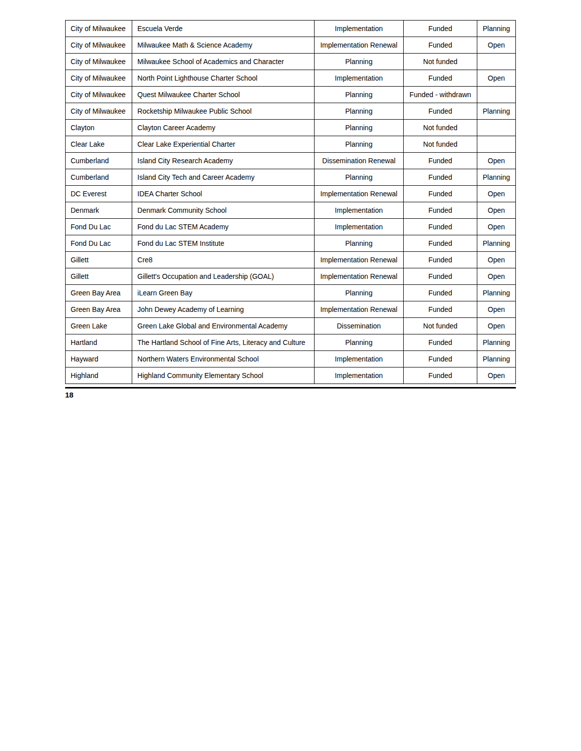| City of Milwaukee | Escuela Verde | Implementation | Funded | Planning |
| City of Milwaukee | Milwaukee Math & Science Academy | Implementation Renewal | Funded | Open |
| City of Milwaukee | Milwaukee School of Academics and Character | Planning | Not funded | |
| City of Milwaukee | North Point Lighthouse Charter School | Implementation | Funded | Open |
| City of Milwaukee | Quest Milwaukee Charter School | Planning | Funded - withdrawn | |
| City of Milwaukee | Rocketship Milwaukee Public School | Planning | Funded | Planning |
| Clayton | Clayton Career Academy | Planning | Not funded | |
| Clear Lake | Clear Lake Experiential Charter | Planning | Not funded | |
| Cumberland | Island City Research Academy | Dissemination Renewal | Funded | Open |
| Cumberland | Island City Tech and Career Academy | Planning | Funded | Planning |
| DC Everest | IDEA Charter School | Implementation Renewal | Funded | Open |
| Denmark | Denmark Community School | Implementation | Funded | Open |
| Fond Du Lac | Fond du Lac STEM Academy | Implementation | Funded | Open |
| Fond Du Lac | Fond du Lac STEM Institute | Planning | Funded | Planning |
| Gillett | Cre8 | Implementation Renewal | Funded | Open |
| Gillett | Gillett's Occupation and Leadership (GOAL) | Implementation Renewal | Funded | Open |
| Green Bay Area | iLearn Green Bay | Planning | Funded | Planning |
| Green Bay Area | John Dewey Academy of Learning | Implementation Renewal | Funded | Open |
| Green Lake | Green Lake Global and Environmental Academy | Dissemination | Not funded | Open |
| Hartland | The Hartland School of Fine Arts, Literacy and Culture | Planning | Funded | Planning |
| Hayward | Northern Waters Environmental School | Implementation | Funded | Planning |
| Highland | Highland Community Elementary School | Implementation | Funded | Open |
18